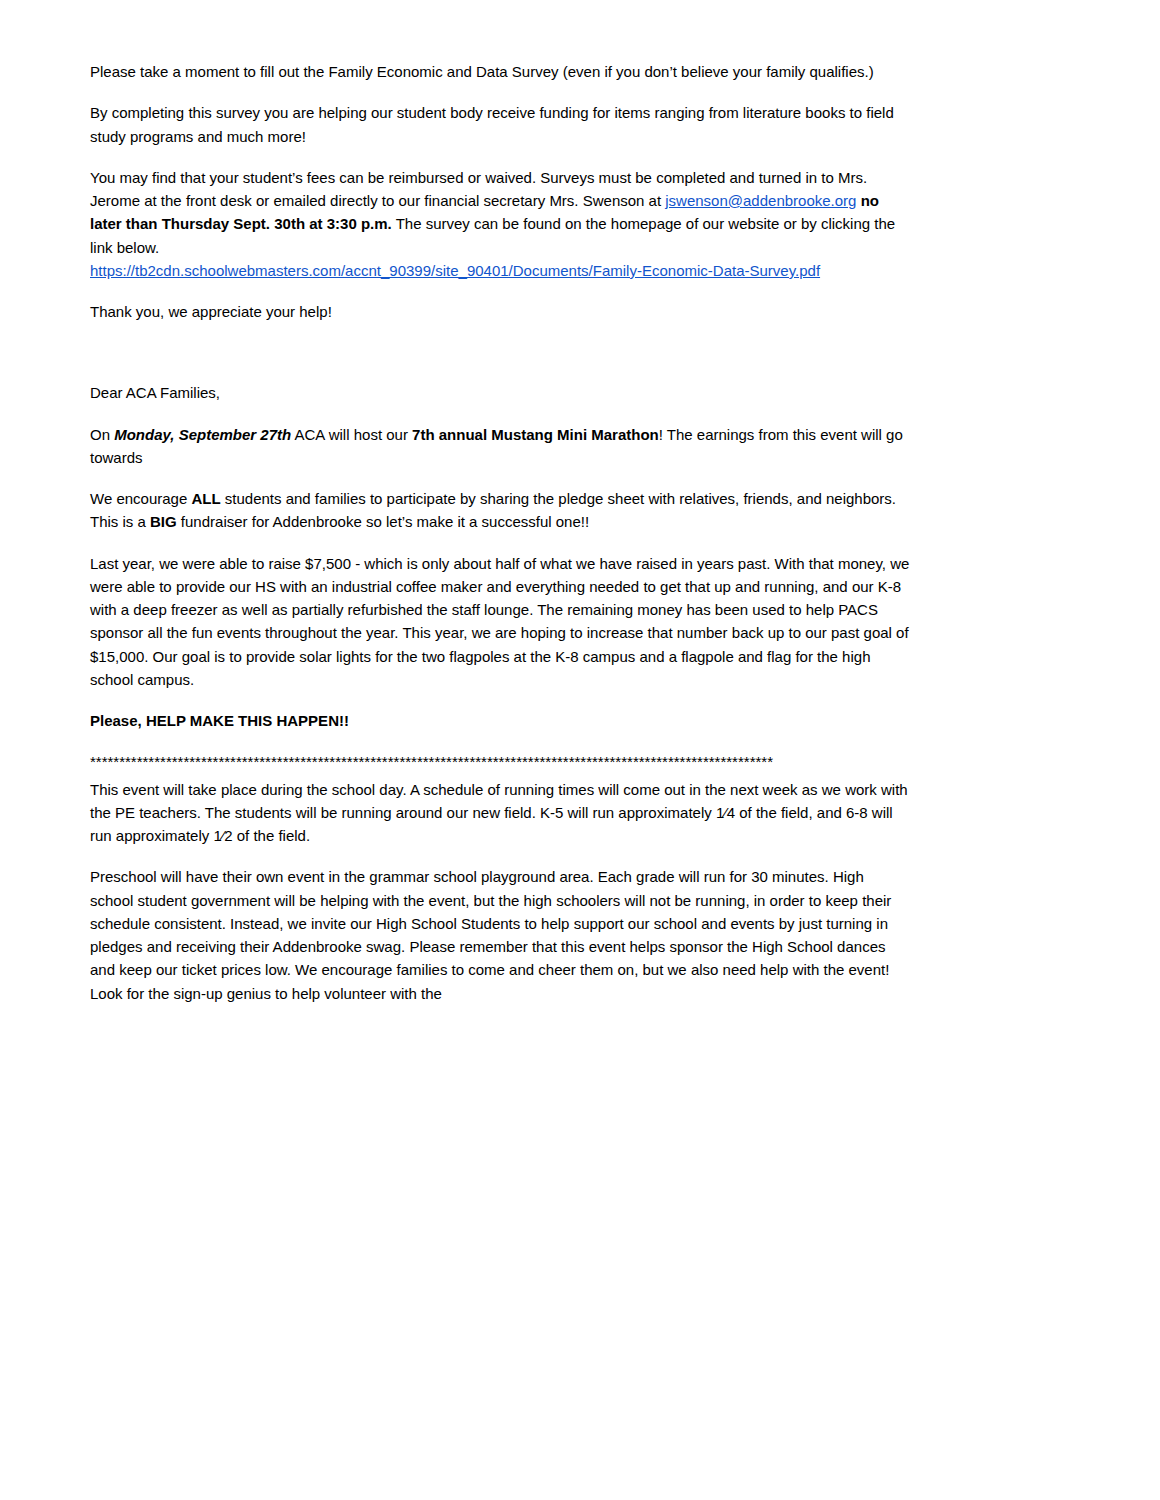Please take a moment to fill out the Family Economic and Data Survey (even if you don’t believe your family qualifies.)
By completing this survey you are helping our student body receive funding for items ranging from literature books to field study programs and much more!
You may find that your student’s fees can be reimbursed or waived. Surveys must be completed and turned in to Mrs. Jerome at the front desk or emailed directly to our financial secretary Mrs. Swenson at jswenson@addenbrooke.org no later than Thursday Sept. 30th at 3:30 p.m. The survey can be found on the homepage of our website or by clicking the link below.
https://tb2cdn.schoolwebmasters.com/accnt_90399/site_90401/Documents/Family-Economic-Data-Survey.pdf
Thank you, we appreciate your help!
Dear ACA Families,
On Monday, September 27th ACA will host our 7th annual Mustang Mini Marathon! The earnings from this event will go towards
We encourage ALL students and families to participate by sharing the pledge sheet with relatives, friends, and neighbors. This is a BIG fundraiser for Addenbrooke so let’s make it a successful one!!
Last year, we were able to raise $7,500 - which is only about half of what we have raised in years past. With that money, we were able to provide our HS with an industrial coffee maker and everything needed to get that up and running, and our K-8 with a deep freezer as well as partially refurbished the staff lounge. The remaining money has been used to help PACS sponsor all the fun events throughout the year. This year, we are hoping to increase that number back up to our past goal of $15,000. Our goal is to provide solar lights for the two flagpoles at the K-8 campus and a flagpole and flag for the high school campus.
Please, HELP MAKE THIS HAPPEN!!
*********************************************************************************************************************
This event will take place during the school day. A schedule of running times will come out in the next week as we work with the PE teachers. The students will be running around our new field. K-5 will run approximately 1⁄4 of the field, and 6-8 will run approximately 1⁄2 of the field.
Preschool will have their own event in the grammar school playground area. Each grade will run for 30 minutes. High school student government will be helping with the event, but the high schoolers will not be running, in order to keep their schedule consistent. Instead, we invite our High School Students to help support our school and events by just turning in pledges and receiving their Addenbrooke swag. Please remember that this event helps sponsor the High School dances and keep our ticket prices low. We encourage families to come and cheer them on, but we also need help with the event! Look for the sign-up genius to help volunteer with the